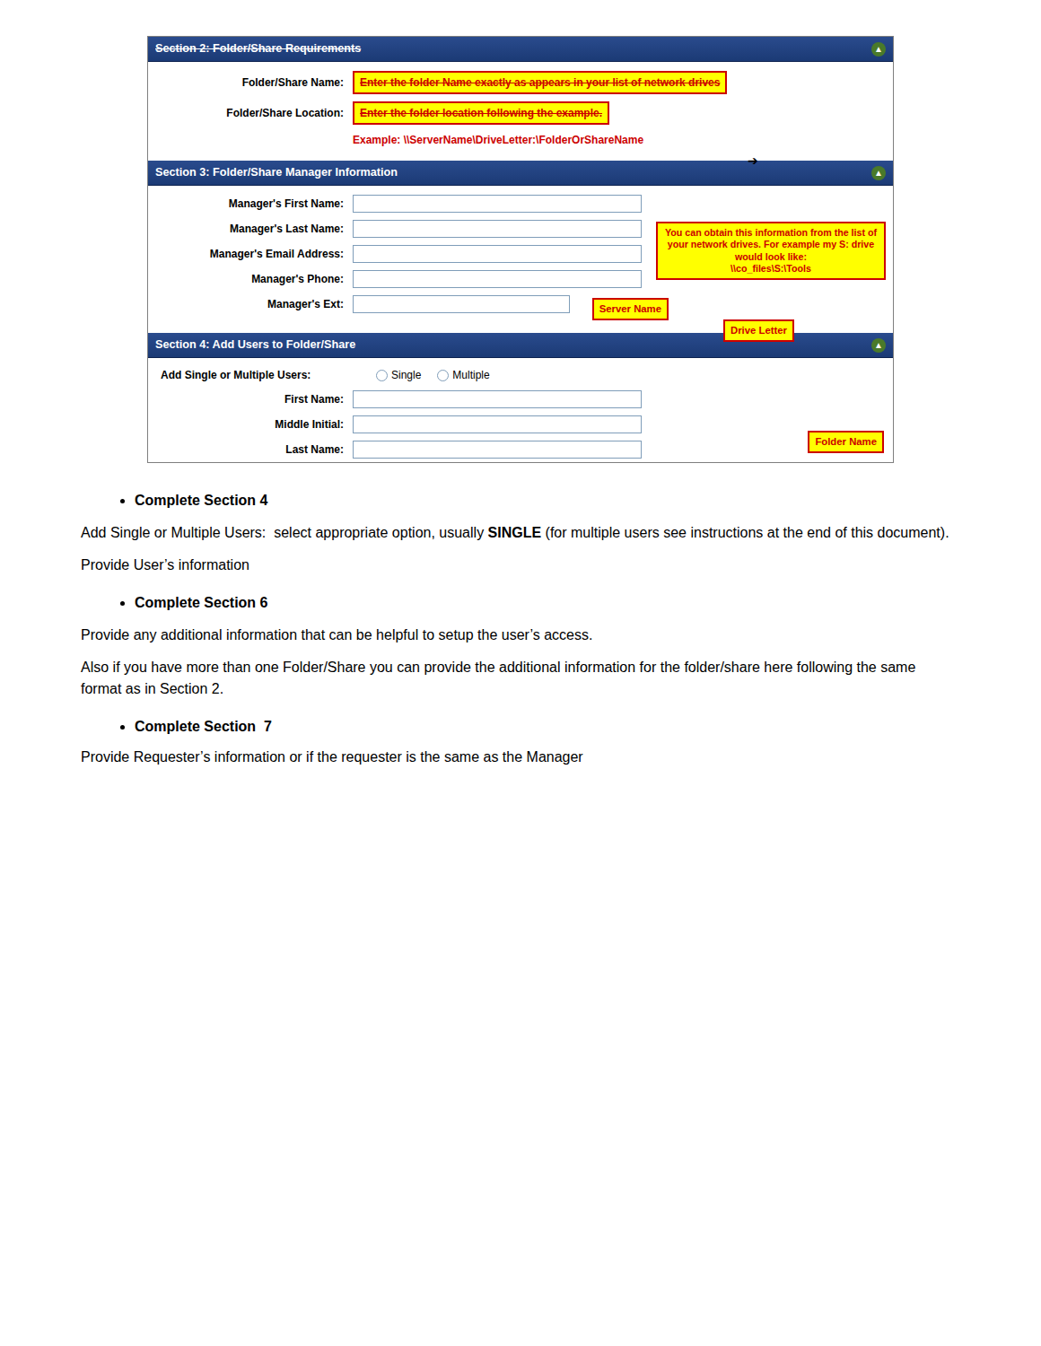Section 2: Folder/Share Requirements ▲
Folder/Share Name:
Enter the folder Name exactly as appears in your list of network drives
Folder/Share Location:
Enter the folder location following the example.
Example: \\ServerName\DriveLetter:\FolderOrShareName ➔
Section 3: Folder/Share Manager Information ▲
Manager's First Name:
Manager's Last Name:
Manager's Email Address:
Manager's Phone:
Manager's Ext:
You can obtain this information from the list of your network drives. For example my S: drive would look like:
\\co_files\S:\Tools
Server Name Drive Letter
Section 4: Add Users to Folder/Share ▲
Add Single or Multiple Users:
Single Multiple
First Name:
Middle Initial:
Last Name:
Folder Name
Complete Section 4
Add Single or Multiple Users: select appropriate option, usually SINGLE (for multiple users see instructions at the end of this document).
Provide User’s information
Complete Section 6
Provide any additional information that can be helpful to setup the user’s access.
Also if you have more than one Folder/Share you can provide the additional information for the folder/share here following the same format as in Section 2.
Complete Section 7
Provide Requester’s information or if the requester is the same as the Manager